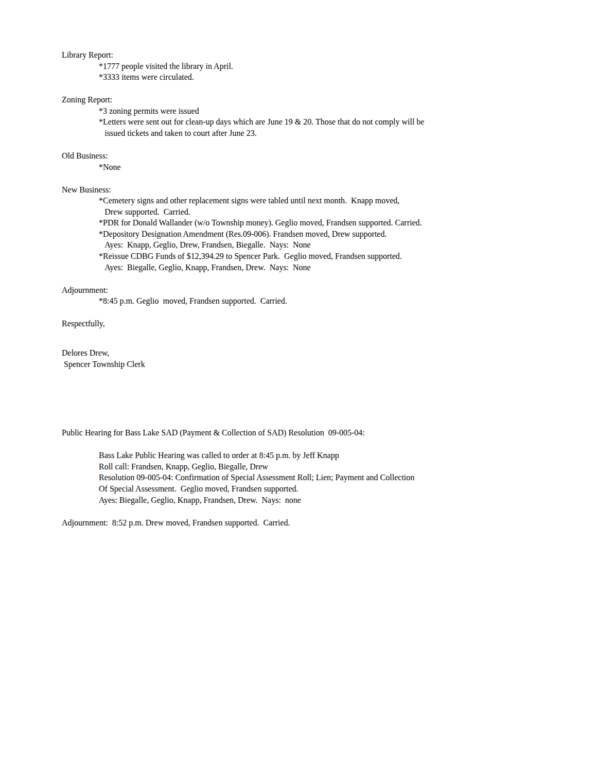Library Report:
*1777 people visited the library in April.
*3333 items were circulated.
Zoning Report:
*3 zoning permits were issued
*Letters were sent out for clean-up days which are June 19 & 20. Those that do not comply will be
issued tickets and taken to court after June 23.
Old Business:
*None
New Business:
*Cemetery signs and other replacement signs were tabled until next month. Knapp moved,
Drew supported. Carried.
*PDR for Donald Wallander (w/o Township money). Geglio moved, Frandsen supported. Carried.
*Depository Designation Amendment (Res.09-006). Frandsen moved, Drew supported.
Ayes: Knapp, Geglio, Drew, Frandsen, Biegalle. Nays: None
*Reissue CDBG Funds of $12,394.29 to Spencer Park. Geglio moved, Frandsen supported.
Ayes: Biegalle, Geglio, Knapp, Frandsen, Drew. Nays: None
Adjournment:
*8:45 p.m. Geglio moved, Frandsen supported. Carried.
Respectfully,
Delores Drew,
Spencer Township Clerk
Public Hearing for Bass Lake SAD (Payment & Collection of SAD) Resolution 09-005-04:
Bass Lake Public Hearing was called to order at 8:45 p.m. by Jeff Knapp
Roll call: Frandsen, Knapp, Geglio, Biegalle, Drew
Resolution 09-005-04: Confirmation of Special Assessment Roll; Lien; Payment and Collection
Of Special Assessment. Geglio moved, Frandsen supported.
Ayes: Biegalle, Geglio, Knapp, Frandsen, Drew. Nays: none
Adjournment: 8:52 p.m. Drew moved, Frandsen supported. Carried.